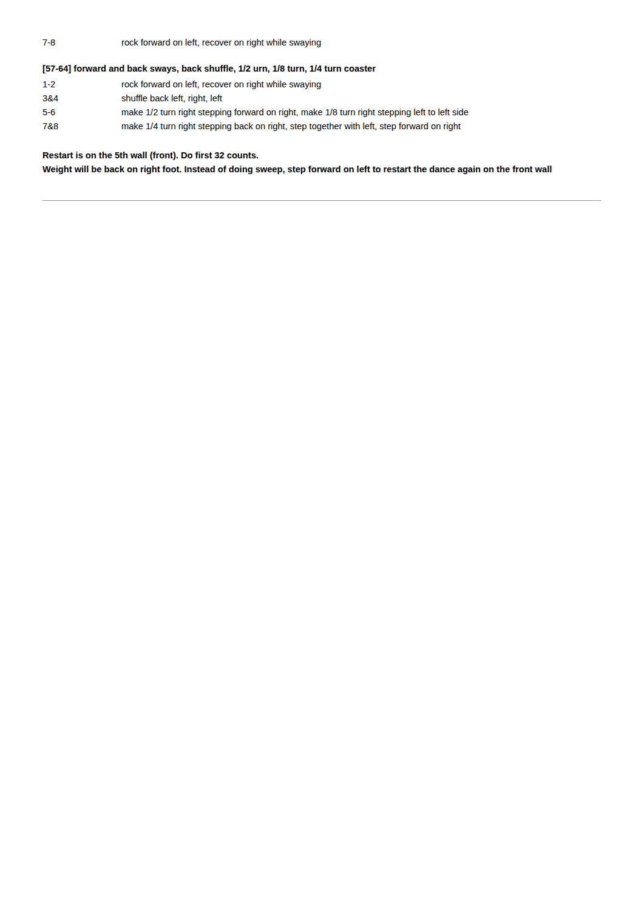7-8
rock forward on left, recover on right while swaying
[57-64] forward and back sways, back shuffle, 1/2 urn, 1/8 turn, 1/4 turn coaster
1-2
rock forward on left, recover on right while swaying
3&4
shuffle back left, right, left
5-6
make 1/2 turn right stepping forward on right, make 1/8 turn right stepping left to left side
7&8
make 1/4 turn right stepping back on right, step together with left, step forward on right
Restart is on the 5th wall (front). Do first 32 counts.
Weight will be back on right foot. Instead of doing sweep, step forward on left to restart the dance again on the front wall